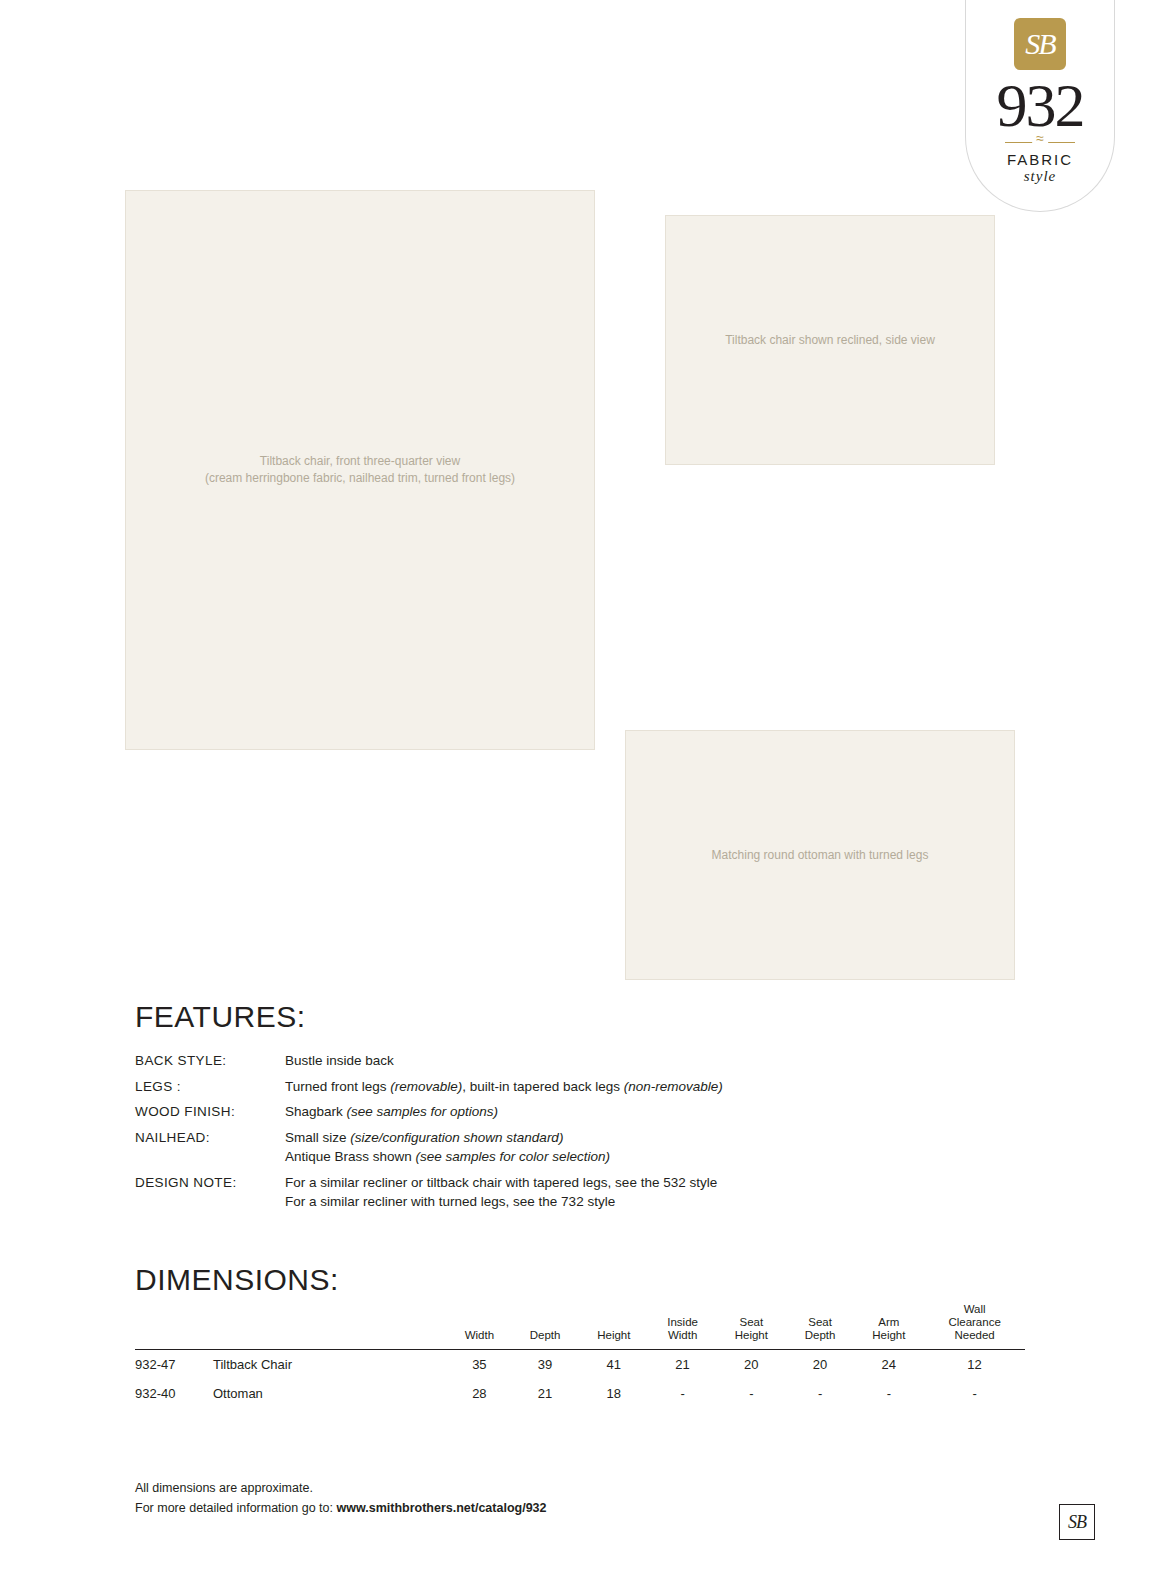SB
932
FABRIC
style
Tiltback chair, front three-quarter view
(cream herringbone fabric, nailhead trim, turned front legs)
Tiltback chair shown reclined, side view
Matching round ottoman with turned legs
FEATURES:
| BACK STYLE: | Bustle inside back |
| LEGS : | Turned front legs (removable) , built-in tapered back legs (non-removable) |
| WOOD FINISH: | Shagbark (see samples for options) |
| NAILHEAD: | Small size (size/configuration shown standard) Antique Brass shown (see samples for color selection) |
| DESIGN NOTE: | For a similar recliner or tiltback chair with tapered legs, see the 532 style For a similar recliner with turned legs, see the 732 style |
DIMENSIONS:
| | Width | Depth | Height | Inside Width | Seat Height | Seat Depth | Arm Height | Wall Clearance Needed |
| --- | --- | --- | --- | --- | --- | --- | --- | --- |
| 932-47 Tiltback Chair | 35 | 39 | 41 | 21 | 20 | 20 | 24 | 12 |
| 932-40 Ottoman | 28 | 21 | 18 | - | - | - | - | - |
All dimensions are approximate.
For more detailed information go to: www.smithbrothers.net/catalog/932
SB